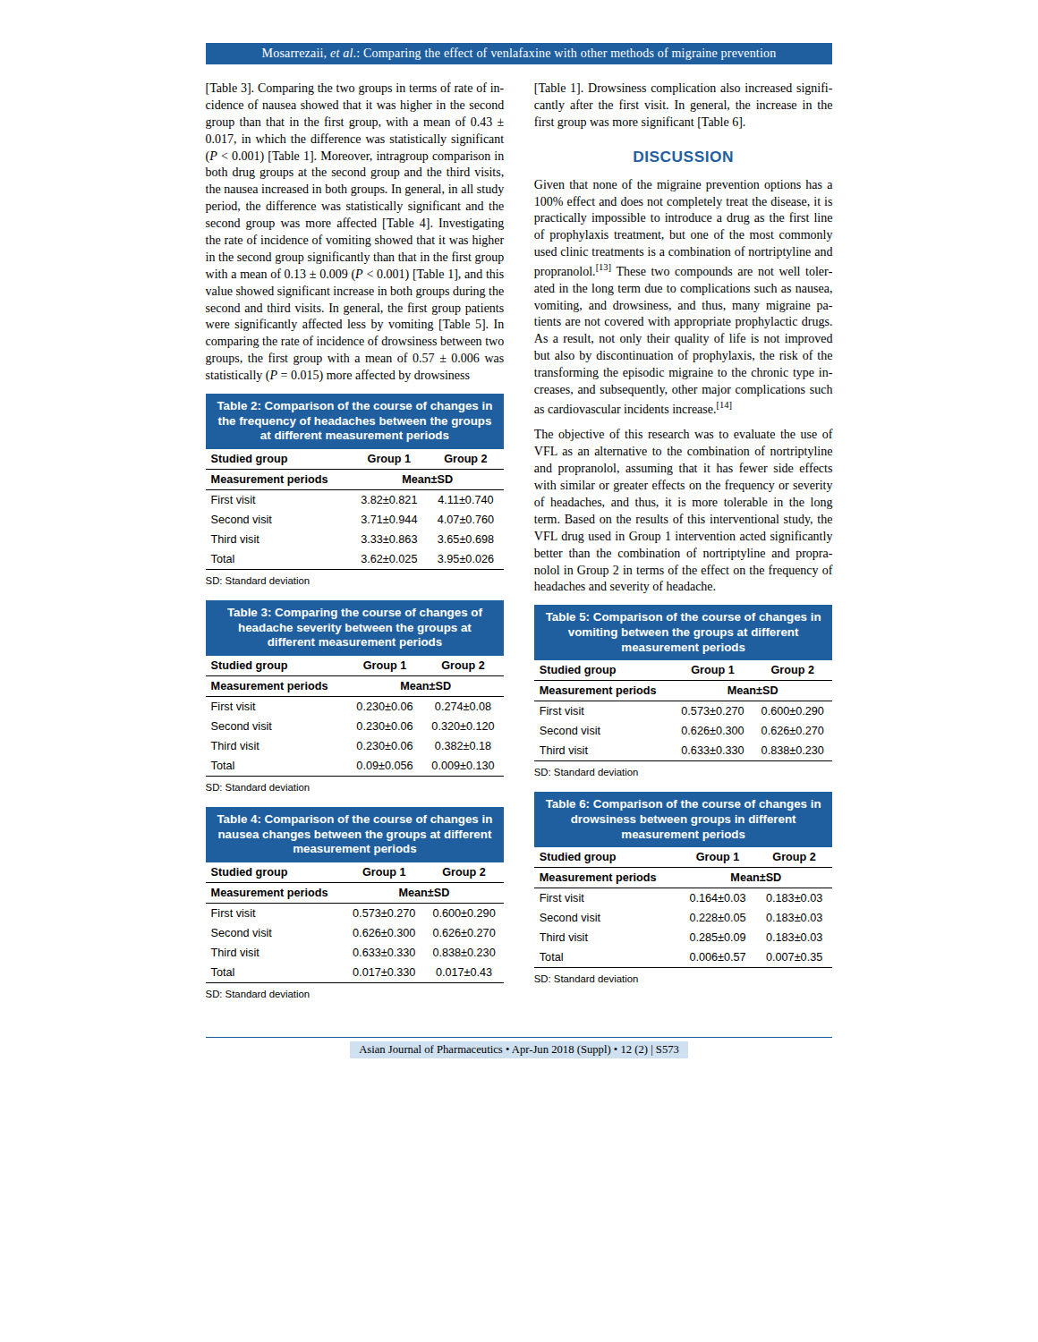Mosarrezaii, et al.: Comparing the effect of venlafaxine with other methods of migraine prevention
[Table 3]. Comparing the two groups in terms of rate of incidence of nausea showed that it was higher in the second group than that in the first group, with a mean of 0.43 ± 0.017, in which the difference was statistically significant (P < 0.001) [Table 1]. Moreover, intragroup comparison in both drug groups at the second group and the third visits, the nausea increased in both groups. In general, in all study period, the difference was statistically significant and the second group was more affected [Table 4]. Investigating the rate of incidence of vomiting showed that it was higher in the second group significantly than that in the first group with a mean of 0.13 ± 0.009 (P < 0.001) [Table 1], and this value showed significant increase in both groups during the second and third visits. In general, the first group patients were significantly affected less by vomiting [Table 5]. In comparing the rate of incidence of drowsiness between two groups, the first group with a mean of 0.57 ± 0.006 was statistically (P = 0.015) more affected by drowsiness
Table 2: Comparison of the course of changes in the frequency of headaches between the groups at different measurement periods
| Studied group | Group 1 | Group 2 |
| --- | --- | --- |
| Measurement periods | Mean±SD |
| First visit | 3.82±0.821 | 4.11±0.740 |
| Second visit | 3.71±0.944 | 4.07±0.760 |
| Third visit | 3.33±0.863 | 3.65±0.698 |
| Total | 3.62±0.025 | 3.95±0.026 |
SD: Standard deviation
Table 3: Comparing the course of changes of headache severity between the groups at different measurement periods
| Studied group | Group 1 | Group 2 |
| --- | --- | --- |
| Measurement periods | Mean±SD |
| First visit | 0.230±0.06 | 0.274±0.08 |
| Second visit | 0.230±0.06 | 0.320±0.120 |
| Third visit | 0.230±0.06 | 0.382±0.18 |
| Total | 0.09±0.056 | 0.009±0.130 |
SD: Standard deviation
Table 4: Comparison of the course of changes in nausea changes between the groups at different measurement periods
| Studied group | Group 1 | Group 2 |
| --- | --- | --- |
| Measurement periods | Mean±SD |
| First visit | 0.573±0.270 | 0.600±0.290 |
| Second visit | 0.626±0.300 | 0.626±0.270 |
| Third visit | 0.633±0.330 | 0.838±0.230 |
| Total | 0.017±0.330 | 0.017±0.43 |
SD: Standard deviation
[Table 1]. Drowsiness complication also increased significantly after the first visit. In general, the increase in the first group was more significant [Table 6].
DISCUSSION
Given that none of the migraine prevention options has a 100% effect and does not completely treat the disease, it is practically impossible to introduce a drug as the first line of prophylaxis treatment, but one of the most commonly used clinic treatments is a combination of nortriptyline and propranolol.[13] These two compounds are not well tolerated in the long term due to complications such as nausea, vomiting, and drowsiness, and thus, many migraine patients are not covered with appropriate prophylactic drugs. As a result, not only their quality of life is not improved but also by discontinuation of prophylaxis, the risk of the transforming the episodic migraine to the chronic type increases, and subsequently, other major complications such as cardiovascular incidents increase.[14]
The objective of this research was to evaluate the use of VFL as an alternative to the combination of nortriptyline and propranolol, assuming that it has fewer side effects with similar or greater effects on the frequency or severity of headaches, and thus, it is more tolerable in the long term. Based on the results of this interventional study, the VFL drug used in Group 1 intervention acted significantly better than the combination of nortriptyline and propranolol in Group 2 in terms of the effect on the frequency of headaches and severity of headache.
Table 5: Comparison of the course of changes in vomiting between the groups at different measurement periods
| Studied group | Group 1 | Group 2 |
| --- | --- | --- |
| Measurement periods | Mean±SD |
| First visit | 0.573±0.270 | 0.600±0.290 |
| Second visit | 0.626±0.300 | 0.626±0.270 |
| Third visit | 0.633±0.330 | 0.838±0.230 |
SD: Standard deviation
Table 6: Comparison of the course of changes in drowsiness between groups in different measurement periods
| Studied group | Group 1 | Group 2 |
| --- | --- | --- |
| Measurement periods | Mean±SD |
| First visit | 0.164±0.03 | 0.183±0.03 |
| Second visit | 0.228±0.05 | 0.183±0.03 |
| Third visit | 0.285±0.09 | 0.183±0.03 |
| Total | 0.006±0.57 | 0.007±0.35 |
SD: Standard deviation
Asian Journal of Pharmaceutics • Apr-Jun 2018 (Suppl) • 12 (2) | S573